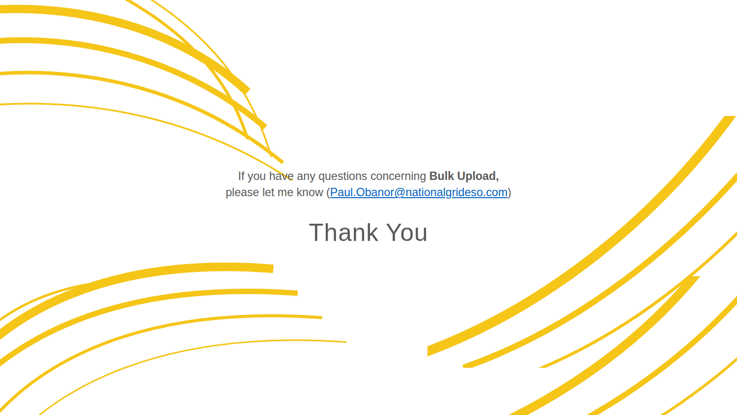If you have any questions concerning Bulk Upload,
please let me know (Paul.Obanor@nationalgrideso.com)
Thank You